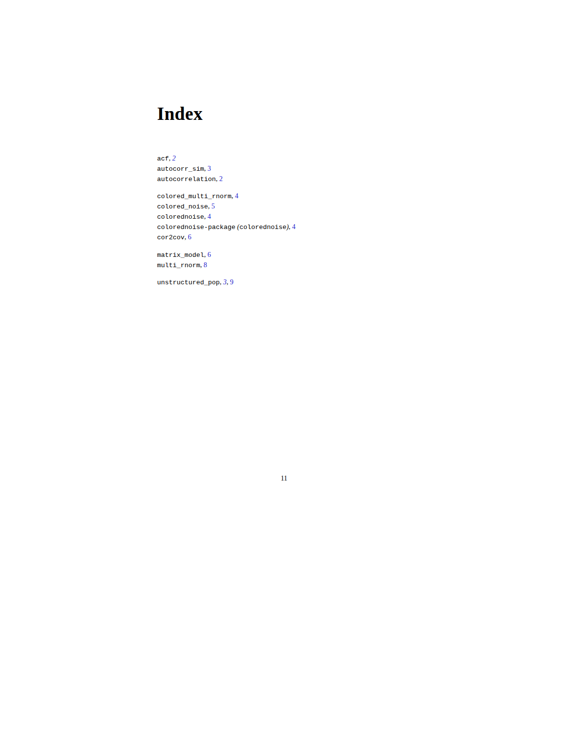Index
acf, 2
autocorr_sim, 3
autocorrelation, 2
colored_multi_rnorm, 4
colored_noise, 5
colorednoise, 4
colorednoise-package (colorednoise), 4
cor2cov, 6
matrix_model, 6
multi_rnorm, 8
unstructured_pop, 3, 9
11